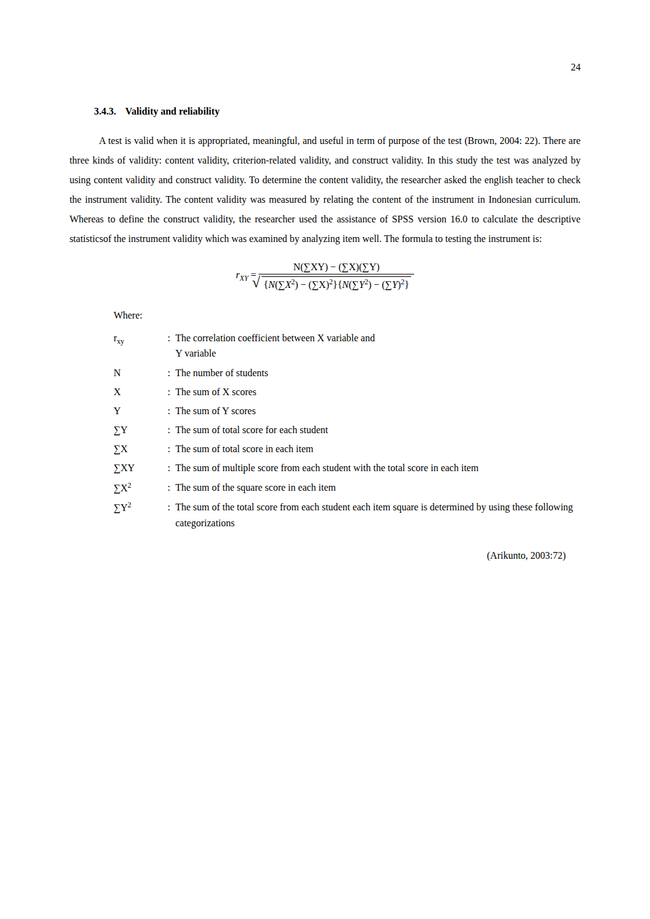24
3.4.3. Validity and reliability
A test is valid when it is appropriated, meaningful, and useful in term of purpose of the test (Brown, 2004: 22). There are three kinds of validity: content validity, criterion-related validity, and construct validity. In this study the test was analyzed by using content validity and construct validity. To determine the content validity, the researcher asked the english teacher to check the instrument validity. The content validity was measured by relating the content of the instrument in Indonesian curriculum. Whereas to define the construct validity, the researcher used the assistance of SPSS version 16.0 to calculate the descriptive statisticsof the instrument validity which was examined by analyzing item well. The formula to testing the instrument is:
rXY = N(∑XY) − (∑X)(∑Y) {N(∑X 2) − (∑X)2}{N(∑Y 2) − (∑Y)2}
Where:
| r xy | : | The correlation coefficient between X variable and Y variable |
| N | : | The number of students |
| X | : | The sum of X scores |
| Y | : | The sum of Y scores |
| ∑ Y | : | The sum of total score for each student |
| ∑ X | : | The sum of total score in each item |
| ∑ XY | : | The sum of multiple score from each student with the total score in each item |
| ∑ X 2 | : | The sum of the square score in each item |
| ∑ Y 2 | : | The sum of the total score from each student each item square is determined by using these following categorizations |
(Arikunto, 2003:72)